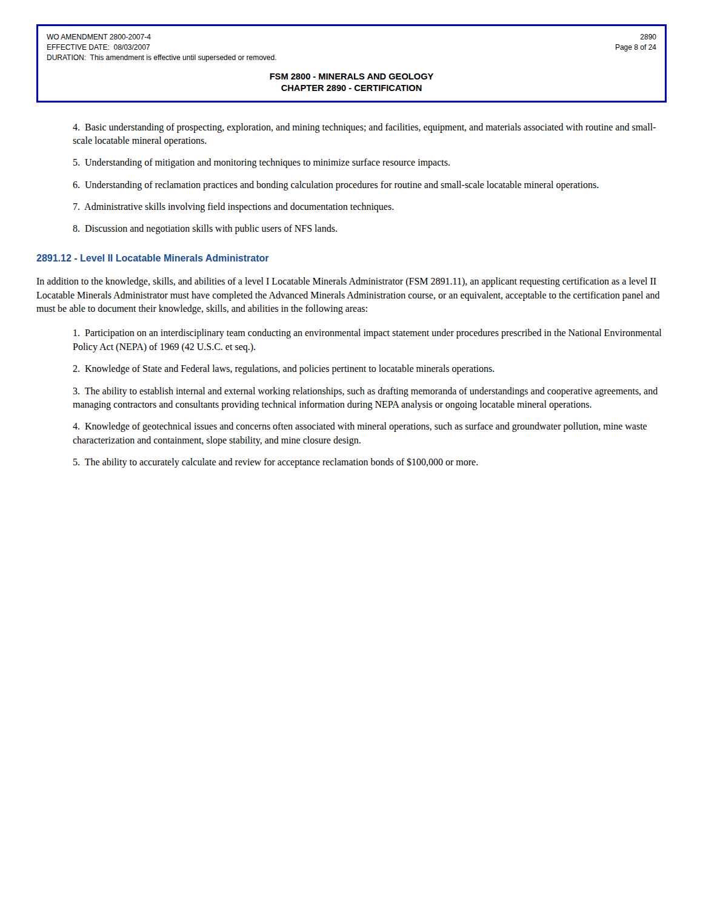| WO AMENDMENT 2800-2007-4 | 2890 |
| EFFECTIVE DATE: 08/03/2007 | Page 8 of 24 |
| DURATION: This amendment is effective until superseded or removed. |
FSM 2800 - MINERALS AND GEOLOGY
CHAPTER 2890 - CERTIFICATION
4. Basic understanding of prospecting, exploration, and mining techniques; and facilities, equipment, and materials associated with routine and small-scale locatable mineral operations.
5. Understanding of mitigation and monitoring techniques to minimize surface resource impacts.
6. Understanding of reclamation practices and bonding calculation procedures for routine and small-scale locatable mineral operations.
7. Administrative skills involving field inspections and documentation techniques.
8. Discussion and negotiation skills with public users of NFS lands.
2891.12 - Level II Locatable Minerals Administrator
In addition to the knowledge, skills, and abilities of a level I Locatable Minerals Administrator (FSM 2891.11), an applicant requesting certification as a level II Locatable Minerals Administrator must have completed the Advanced Minerals Administration course, or an equivalent, acceptable to the certification panel and must be able to document their knowledge, skills, and abilities in the following areas:
1. Participation on an interdisciplinary team conducting an environmental impact statement under procedures prescribed in the National Environmental Policy Act (NEPA) of 1969 (42 U.S.C. et seq.).
2. Knowledge of State and Federal laws, regulations, and policies pertinent to locatable minerals operations.
3. The ability to establish internal and external working relationships, such as drafting memoranda of understandings and cooperative agreements, and managing contractors and consultants providing technical information during NEPA analysis or ongoing locatable mineral operations.
4. Knowledge of geotechnical issues and concerns often associated with mineral operations, such as surface and groundwater pollution, mine waste characterization and containment, slope stability, and mine closure design.
5. The ability to accurately calculate and review for acceptance reclamation bonds of $100,000 or more.